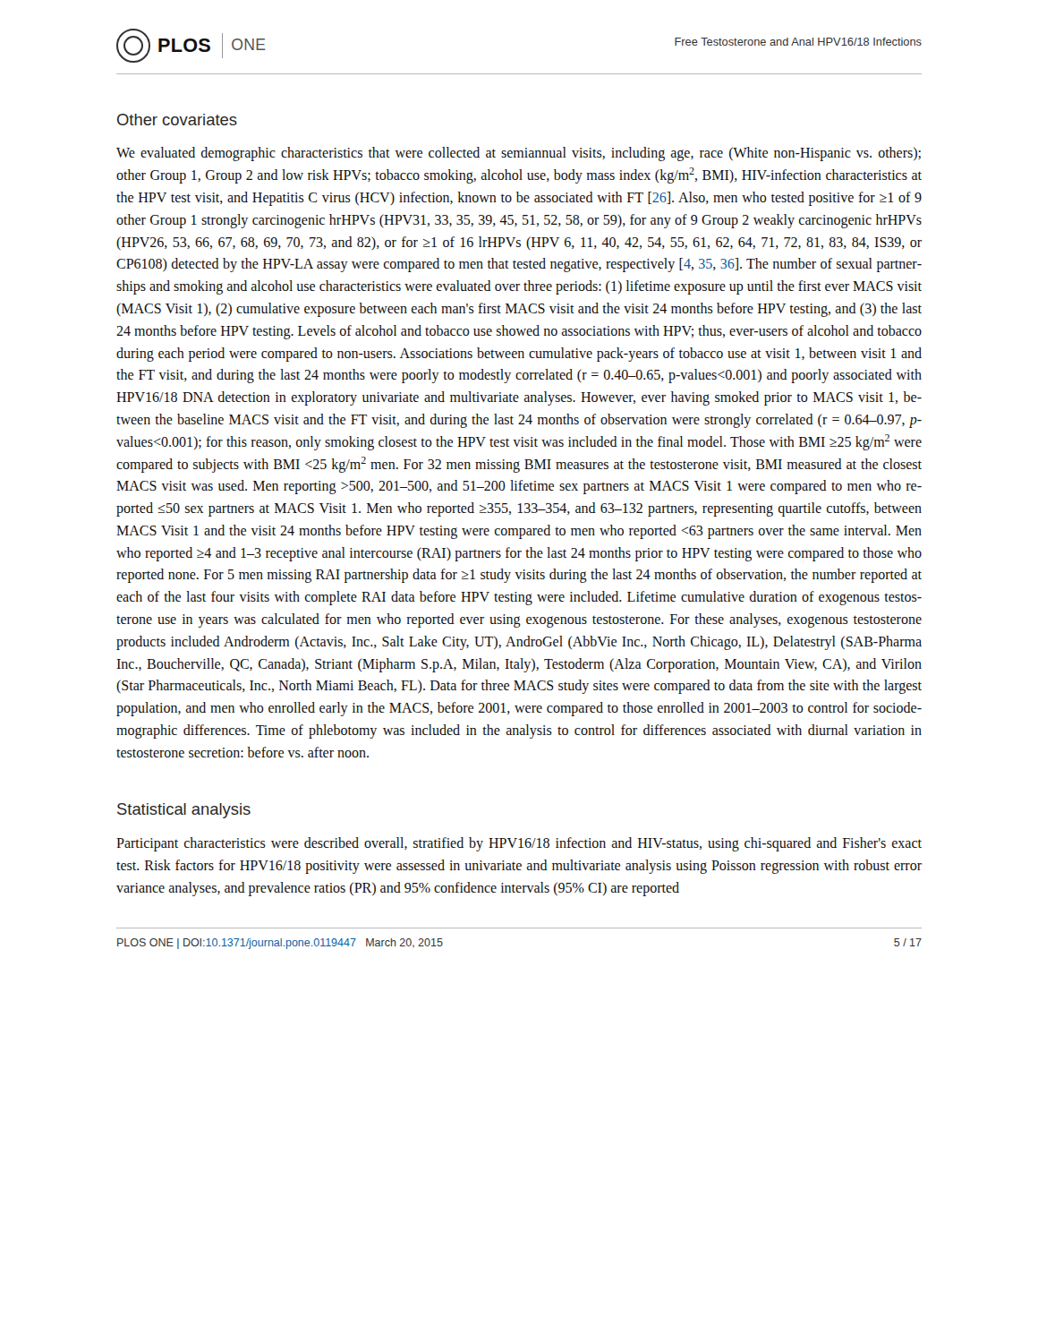PLOS ONE
Free Testosterone and Anal HPV16/18 Infections
Other covariates
We evaluated demographic characteristics that were collected at semiannual visits, including age, race (White non-Hispanic vs. others); other Group 1, Group 2 and low risk HPVs; tobacco smoking, alcohol use, body mass index (kg/m2, BMI), HIV-infection characteristics at the HPV test visit, and Hepatitis C virus (HCV) infection, known to be associated with FT [26]. Also, men who tested positive for ≥1 of 9 other Group 1 strongly carcinogenic hrHPVs (HPV31, 33, 35, 39, 45, 51, 52, 58, or 59), for any of 9 Group 2 weakly carcinogenic hrHPVs (HPV26, 53, 66, 67, 68, 69, 70, 73, and 82), or for ≥1 of 16 lrHPVs (HPV 6, 11, 40, 42, 54, 55, 61, 62, 64, 71, 72, 81, 83, 84, IS39, or CP6108) detected by the HPV-LA assay were compared to men that tested negative, respectively [4, 35, 36]. The number of sexual partnerships and smoking and alcohol use characteristics were evaluated over three periods: (1) lifetime exposure up until the first ever MACS visit (MACS Visit 1), (2) cumulative exposure between each man's first MACS visit and the visit 24 months before HPV testing, and (3) the last 24 months before HPV testing. Levels of alcohol and tobacco use showed no associations with HPV; thus, ever-users of alcohol and tobacco during each period were compared to non-users. Associations between cumulative pack-years of tobacco use at visit 1, between visit 1 and the FT visit, and during the last 24 months were poorly to modestly correlated (r = 0.40–0.65, p-values<0.001) and poorly associated with HPV16/18 DNA detection in exploratory univariate and multivariate analyses. However, ever having smoked prior to MACS visit 1, between the baseline MACS visit and the FT visit, and during the last 24 months of observation were strongly correlated (r = 0.64–0.97, p-values<0.001); for this reason, only smoking closest to the HPV test visit was included in the final model. Those with BMI ≥25 kg/m2 were compared to subjects with BMI <25 kg/m2 men. For 32 men missing BMI measures at the testosterone visit, BMI measured at the closest MACS visit was used. Men reporting >500, 201–500, and 51–200 lifetime sex partners at MACS Visit 1 were compared to men who reported ≤50 sex partners at MACS Visit 1. Men who reported ≥355, 133–354, and 63–132 partners, representing quartile cutoffs, between MACS Visit 1 and the visit 24 months before HPV testing were compared to men who reported <63 partners over the same interval. Men who reported ≥4 and 1–3 receptive anal intercourse (RAI) partners for the last 24 months prior to HPV testing were compared to those who reported none. For 5 men missing RAI partnership data for ≥1 study visits during the last 24 months of observation, the number reported at each of the last four visits with complete RAI data before HPV testing were included. Lifetime cumulative duration of exogenous testosterone use in years was calculated for men who reported ever using exogenous testosterone. For these analyses, exogenous testosterone products included Androderm (Actavis, Inc., Salt Lake City, UT), AndroGel (AbbVie Inc., North Chicago, IL), Delatestryl (SAB-Pharma Inc., Boucherville, QC, Canada), Striant (Mipharm S.p.A, Milan, Italy), Testoderm (Alza Corporation, Mountain View, CA), and Virilon (Star Pharmaceuticals, Inc., North Miami Beach, FL). Data for three MACS study sites were compared to data from the site with the largest population, and men who enrolled early in the MACS, before 2001, were compared to those enrolled in 2001–2003 to control for sociodemographic differences. Time of phlebotomy was included in the analysis to control for differences associated with diurnal variation in testosterone secretion: before vs. after noon.
Statistical analysis
Participant characteristics were described overall, stratified by HPV16/18 infection and HIV-status, using chi-squared and Fisher's exact test. Risk factors for HPV16/18 positivity were assessed in univariate and multivariate analysis using Poisson regression with robust error variance analyses, and prevalence ratios (PR) and 95% confidence intervals (95% CI) are reported
PLOS ONE | DOI:10.1371/journal.pone.0119447 March 20, 2015
5 / 17